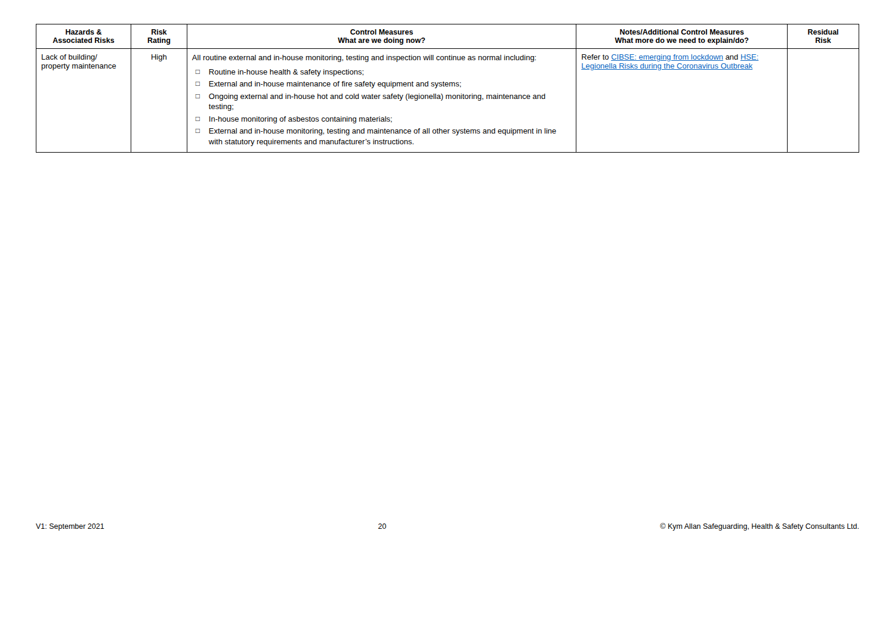| Hazards & Associated Risks | Risk Rating | Control Measures What are we doing now? | Notes/Additional Control Measures What more do we need to explain/do? | Residual Risk |
| --- | --- | --- | --- | --- |
| Lack of building/ property maintenance | High | All routine external and in-house monitoring, testing and inspection will continue as normal including: Routine in-house health & safety inspections; External and in-house maintenance of fire safety equipment and systems; Ongoing external and in-house hot and cold water safety (legionella) monitoring, maintenance and testing; In-house monitoring of asbestos containing materials; External and in-house monitoring, testing and maintenance of all other systems and equipment in line with statutory requirements and manufacturer’s instructions. | Refer to CIBSE: emerging from lockdown and HSE: Legionella Risks during the Coronavirus Outbreak | |
V1: September 2021
20
© Kym Allan Safeguarding, Health & Safety Consultants Ltd.